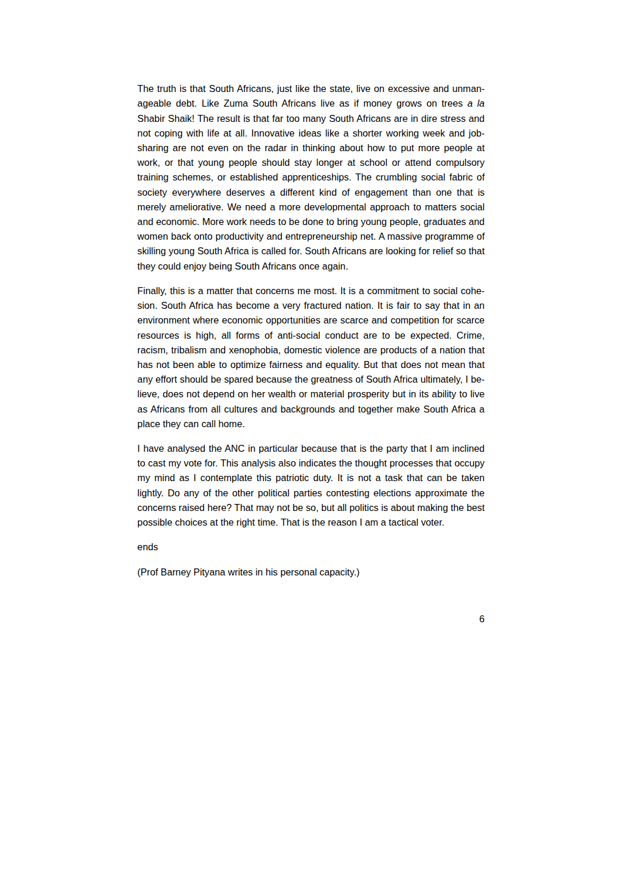The truth is that South Africans, just like the state, live on excessive and unmanageable debt. Like Zuma South Africans live as if money grows on trees a la Shabir Shaik! The result is that far too many South Africans are in dire stress and not coping with life at all. Innovative ideas like a shorter working week and job-sharing are not even on the radar in thinking about how to put more people at work, or that young people should stay longer at school or attend compulsory training schemes, or established apprenticeships. The crumbling social fabric of society everywhere deserves a different kind of engagement than one that is merely ameliorative. We need a more developmental approach to matters social and economic. More work needs to be done to bring young people, graduates and women back onto productivity and entrepreneurship net. A massive programme of skilling young South Africa is called for. South Africans are looking for relief so that they could enjoy being South Africans once again.
Finally, this is a matter that concerns me most. It is a commitment to social cohesion. South Africa has become a very fractured nation. It is fair to say that in an environment where economic opportunities are scarce and competition for scarce resources is high, all forms of anti-social conduct are to be expected. Crime, racism, tribalism and xenophobia, domestic violence are products of a nation that has not been able to optimize fairness and equality. But that does not mean that any effort should be spared because the greatness of South Africa ultimately, I believe, does not depend on her wealth or material prosperity but in its ability to live as Africans from all cultures and backgrounds and together make South Africa a place they can call home.
I have analysed the ANC in particular because that is the party that I am inclined to cast my vote for. This analysis also indicates the thought processes that occupy my mind as I contemplate this patriotic duty. It is not a task that can be taken lightly. Do any of the other political parties contesting elections approximate the concerns raised here? That may not be so, but all politics is about making the best possible choices at the right time. That is the reason I am a tactical voter.
ends
(Prof Barney Pityana writes in his personal capacity.)
6